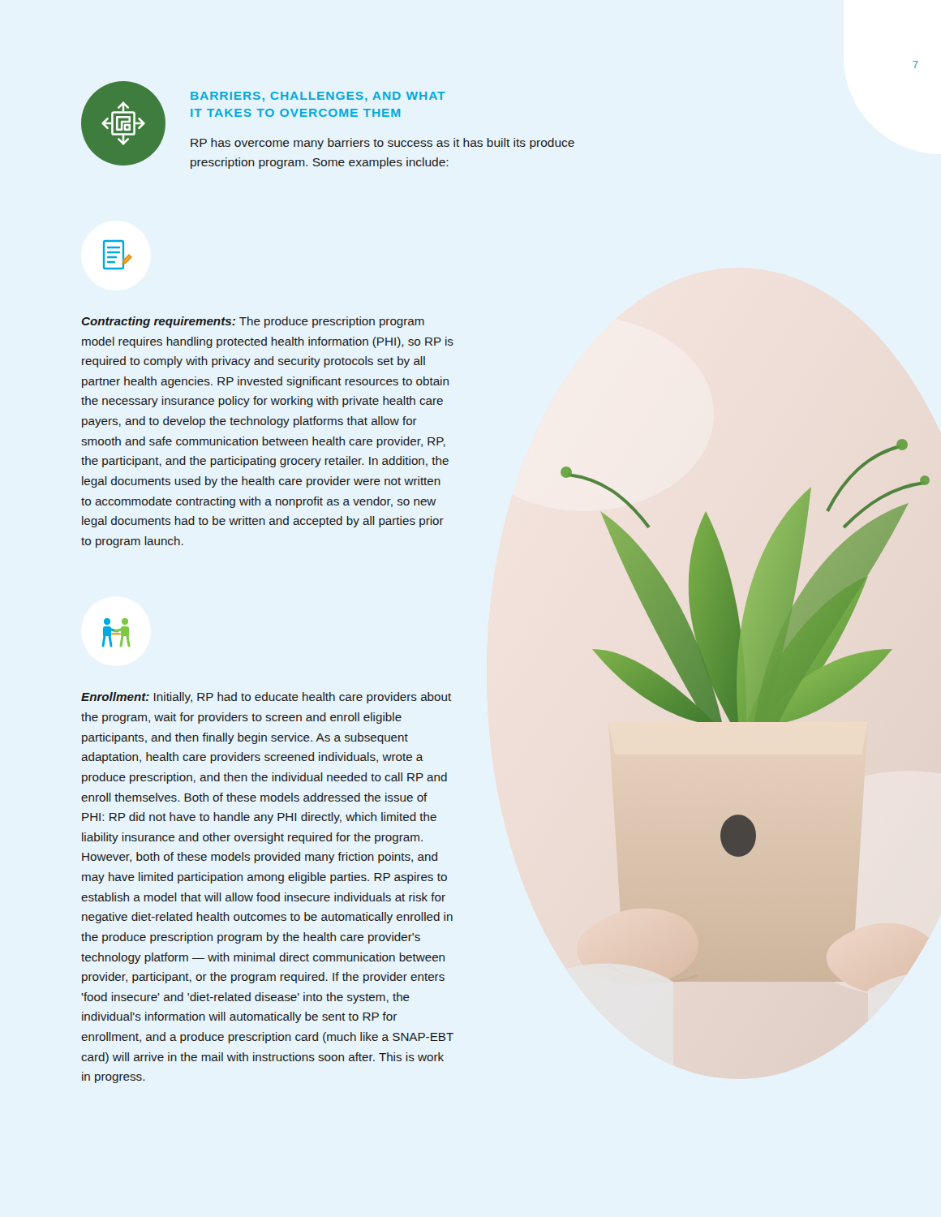7
Barriers, Challenges, and What
It Takes to Overcome Them
RP has overcome many barriers to success as it has built its produce prescription program. Some examples include:
Contracting requirements: The produce prescription program model requires handling protected health information (PHI), so RP is required to comply with privacy and security protocols set by all partner health agencies. RP invested significant resources to obtain the necessary insurance policy for working with private health care payers, and to develop the technology platforms that allow for smooth and safe communication between health care provider, RP, the participant, and the participating grocery retailer. In addition, the legal documents used by the health care provider were not written to accommodate contracting with a nonprofit as a vendor, so new legal documents had to be written and accepted by all parties prior to program launch.
Enrollment: Initially, RP had to educate health care providers about the program, wait for providers to screen and enroll eligible participants, and then finally begin service. As a subsequent adaptation, health care providers screened individuals, wrote a produce prescription, and then the individual needed to call RP and enroll themselves. Both of these models addressed the issue of PHI: RP did not have to handle any PHI directly, which limited the liability insurance and other oversight required for the program. However, both of these models provided many friction points, and may have limited participation among eligible parties. RP aspires to establish a model that will allow food insecure individuals at risk for negative diet-related health outcomes to be automatically enrolled in the produce prescription program by the health care provider's technology platform — with minimal direct communication between provider, participant, or the program required. If the provider enters 'food insecure' and 'diet-related disease' into the system, the individual's information will automatically be sent to RP for enrollment, and a produce prescription card (much like a SNAP-EBT card) will arrive in the mail with instructions soon after. This is work in progress.